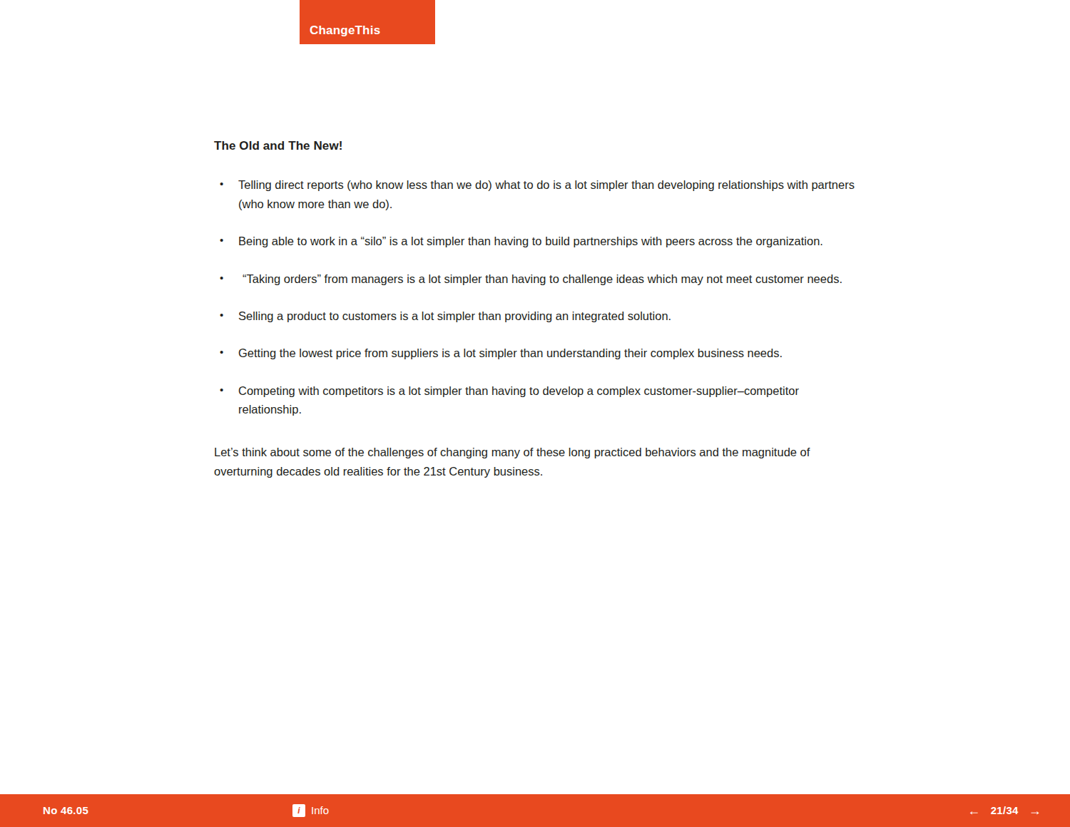ChangeThis
The Old and The New!
Telling direct reports (who know less than we do) what to do is a lot simpler than developing relationships with partners (who know more than we do).
Being able to work in a “silo” is a lot simpler than having to build partnerships with peers across the organization.
“Taking orders” from managers is a lot simpler than having to challenge ideas which may not meet customer needs.
Selling a product to customers is a lot simpler than providing an integrated solution.
Getting the lowest price from suppliers is a lot simpler than understanding their complex business needs.
Competing with competitors is a lot simpler than having to develop a complex customer-supplier–competitor relationship.
Let’s think about some of the challenges of changing many of these long practiced behaviors and the magnitude of overturning decades old realities for the 21st Century business.
No 46.05
iInfo
← 21/34 →